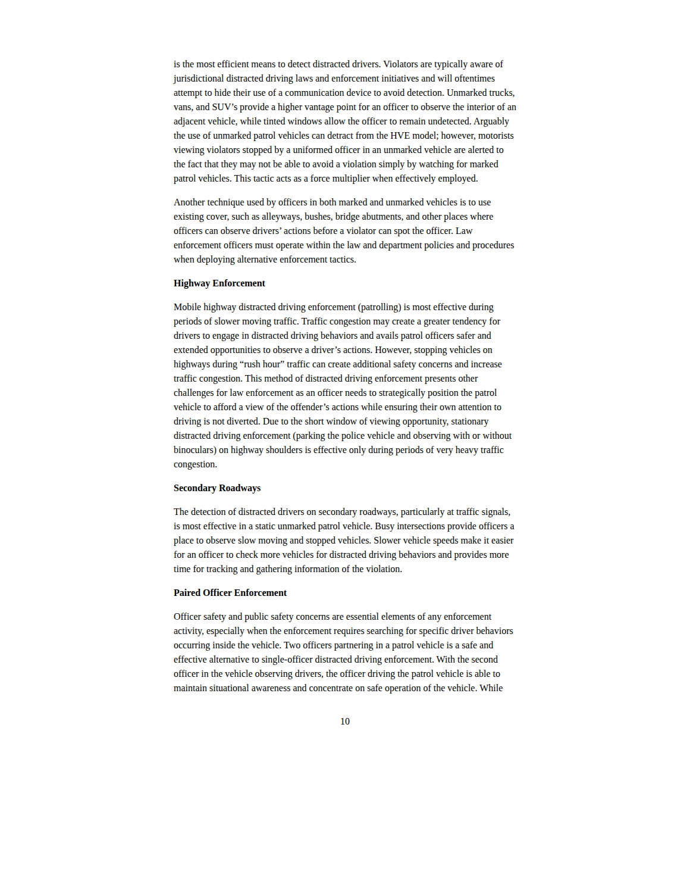is the most efficient means to detect distracted drivers. Violators are typically aware of jurisdictional distracted driving laws and enforcement initiatives and will oftentimes attempt to hide their use of a communication device to avoid detection. Unmarked trucks, vans, and SUV’s provide a higher vantage point for an officer to observe the interior of an adjacent vehicle, while tinted windows allow the officer to remain undetected. Arguably the use of unmarked patrol vehicles can detract from the HVE model; however, motorists viewing violators stopped by a uniformed officer in an unmarked vehicle are alerted to the fact that they may not be able to avoid a violation simply by watching for marked patrol vehicles. This tactic acts as a force multiplier when effectively employed.
Another technique used by officers in both marked and unmarked vehicles is to use existing cover, such as alleyways, bushes, bridge abutments, and other places where officers can observe drivers’ actions before a violator can spot the officer. Law enforcement officers must operate within the law and department policies and procedures when deploying alternative enforcement tactics.
Highway Enforcement
Mobile highway distracted driving enforcement (patrolling) is most effective during periods of slower moving traffic. Traffic congestion may create a greater tendency for drivers to engage in distracted driving behaviors and avails patrol officers safer and extended opportunities to observe a driver’s actions. However, stopping vehicles on highways during “rush hour” traffic can create additional safety concerns and increase traffic congestion. This method of distracted driving enforcement presents other challenges for law enforcement as an officer needs to strategically position the patrol vehicle to afford a view of the offender’s actions while ensuring their own attention to driving is not diverted. Due to the short window of viewing opportunity, stationary distracted driving enforcement (parking the police vehicle and observing with or without binoculars) on highway shoulders is effective only during periods of very heavy traffic congestion.
Secondary Roadways
The detection of distracted drivers on secondary roadways, particularly at traffic signals, is most effective in a static unmarked patrol vehicle. Busy intersections provide officers a place to observe slow moving and stopped vehicles. Slower vehicle speeds make it easier for an officer to check more vehicles for distracted driving behaviors and provides more time for tracking and gathering information of the violation.
Paired Officer Enforcement
Officer safety and public safety concerns are essential elements of any enforcement activity, especially when the enforcement requires searching for specific driver behaviors occurring inside the vehicle. Two officers partnering in a patrol vehicle is a safe and effective alternative to single-officer distracted driving enforcement. With the second officer in the vehicle observing drivers, the officer driving the patrol vehicle is able to maintain situational awareness and concentrate on safe operation of the vehicle. While
10